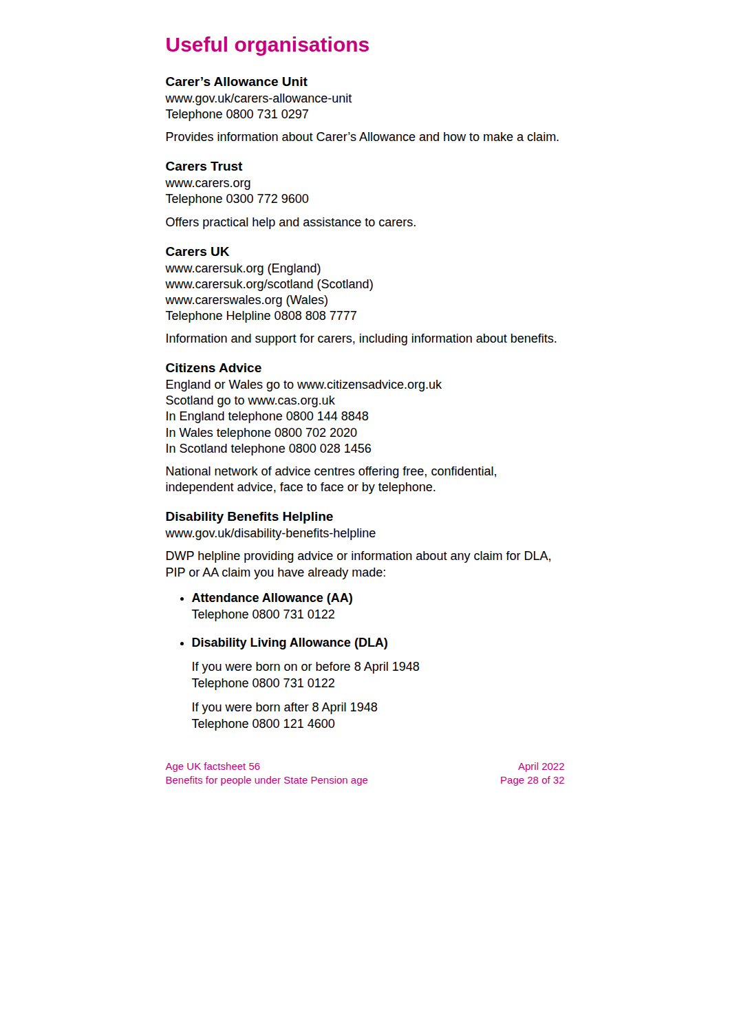Useful organisations
Carer’s Allowance Unit
www.gov.uk/carers-allowance-unit
Telephone 0800 731 0297
Provides information about Carer’s Allowance and how to make a claim.
Carers Trust
www.carers.org
Telephone 0300 772 9600
Offers practical help and assistance to carers.
Carers UK
www.carersuk.org (England)
www.carersuk.org/scotland (Scotland)
www.carerswales.org (Wales)
Telephone Helpline 0808 808 7777
Information and support for carers, including information about benefits.
Citizens Advice
England or Wales go to www.citizensadvice.org.uk
Scotland go to www.cas.org.uk
In England telephone 0800 144 8848
In Wales telephone 0800 702 2020
In Scotland telephone 0800 028 1456
National network of advice centres offering free, confidential, independent advice, face to face or by telephone.
Disability Benefits Helpline
www.gov.uk/disability-benefits-helpline
DWP helpline providing advice or information about any claim for DLA, PIP or AA claim you have already made:
Attendance Allowance (AA) Telephone 0800 731 0122
Disability Living Allowance (DLA)
If you were born on or before 8 April 1948
Telephone 0800 731 0122
If you were born after 8 April 1948
Telephone 0800 121 4600
Age UK factsheet 56
Benefits for people under State Pension age
April 2022
Page 28 of 32